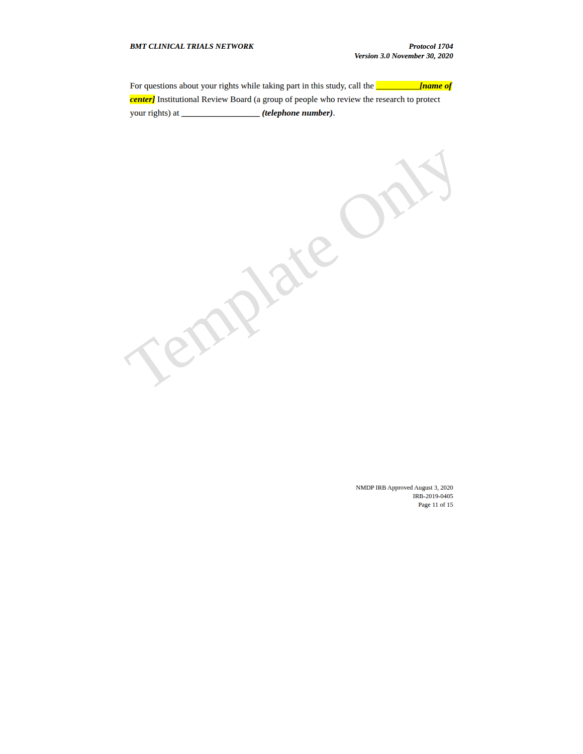BMT CLINICAL TRIALS NETWORK
Protocol 1704
Version 3.0 November 30, 2020
Template Only
For questions about your rights while taking part in this study, call the __________[name of center] Institutional Review Board (a group of people who review the research to protect your rights) at __________________ (telephone number).
NMDP IRB Approved August 3, 2020
IRB-2019-0405
Page 11 of 15